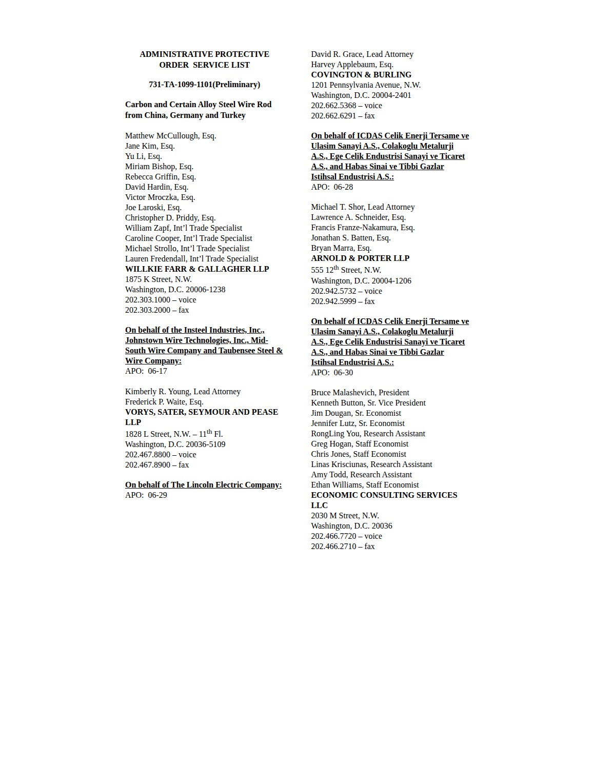ADMINISTRATIVE PROTECTIVE
ORDER SERVICE LIST
731-TA-1099-1101(Preliminary)
Carbon and Certain Alloy Steel Wire Rod from China, Germany and Turkey
Matthew McCullough, Esq.
Jane Kim, Esq.
Yu Li, Esq.
Miriam Bishop, Esq.
Rebecca Griffin, Esq.
David Hardin, Esq.
Victor Mroczka, Esq.
Joe Laroski, Esq.
Christopher D. Priddy, Esq.
William Zapf, Int’l Trade Specialist
Caroline Cooper, Int’l Trade Specialist
Michael Strollo, Int’l Trade Specialist
Lauren Fredendall, Int’l Trade Specialist
WILLKIE FARR & GALLAGHER LLP
1875 K Street, N.W.
Washington, D.C. 20006-1238
202.303.1000 – voice
202.303.2000 – fax
On behalf of the Insteel Industries, Inc., Johnstown Wire Technologies, Inc., Mid-South Wire Company and Taubensee Steel & Wire Company:
APO: 06-17
Kimberly R. Young, Lead Attorney
Frederick P. Waite, Esq.
VORYS, SATER, SEYMOUR AND PEASE LLP
1828 L Street, N.W. – 11th Fl.
Washington, D.C. 20036-5109
202.467.8800 – voice
202.467.8900 – fax
On behalf of The Lincoln Electric Company:
APO: 06-29
David R. Grace, Lead Attorney
Harvey Applebaum, Esq.
COVINGTON & BURLING
1201 Pennsylvania Avenue, N.W.
Washington, D.C. 20004-2401
202.662.5368 – voice
202.662.6291 – fax
On behalf of ICDAS Celik Enerji Tersame ve Ulasim Sanayi A.S., Colakoglu Metalurji A.S., Ege Celik Endustrisi Sanayi ve Ticaret A.S., and Habas Sinai ve Tibbi Gazlar Istihsal Endustrisi A.S.:
APO: 06-28
Michael T. Shor, Lead Attorney
Lawrence A. Schneider, Esq.
Francis Franze-Nakamura, Esq.
Jonathan S. Batten, Esq.
Bryan Marra, Esq.
ARNOLD & PORTER LLP
555 12th Street, N.W.
Washington, D.C. 20004-1206
202.942.5732 – voice
202.942.5999 – fax
On behalf of ICDAS Celik Enerji Tersame ve Ulasim Sanayi A.S., Colakoglu Metalurji A.S., Ege Celik Endustrisi Sanayi ve Ticaret A.S., and Habas Sinai ve Tibbi Gazlar Istihsal Endustrisi A.S.:
APO: 06-30
Bruce Malashevich, President
Kenneth Button, Sr. Vice President
Jim Dougan, Sr. Economist
Jennifer Lutz, Sr. Economist
RongLing You, Research Assistant
Greg Hogan, Staff Economist
Chris Jones, Staff Economist
Linas Krisciunas, Research Assistant
Amy Todd, Research Assistant
Ethan Williams, Staff Economist
ECONOMIC CONSULTING SERVICES LLC
2030 M Street, N.W.
Washington, D.C. 20036
202.466.7720 – voice
202.466.2710 – fax